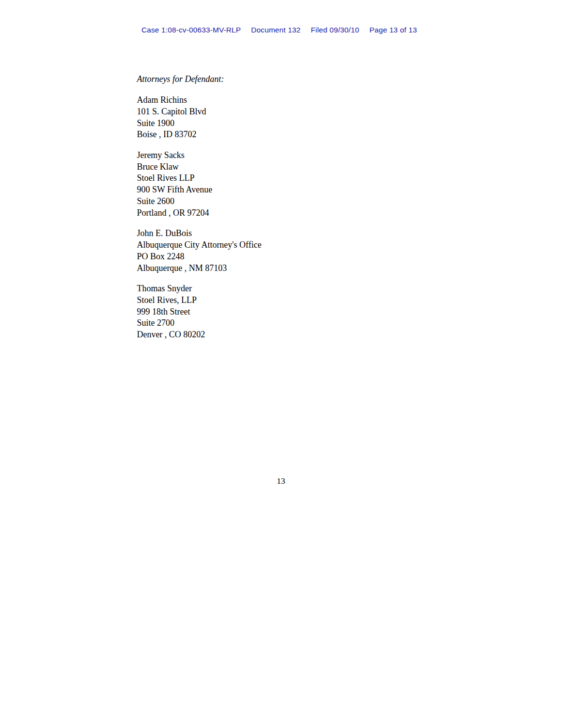Case 1:08-cv-00633-MV-RLP Document 132 Filed 09/30/10 Page 13 of 13
Attorneys for Defendant:
Adam Richins
101 S. Capitol Blvd
Suite 1900
Boise , ID 83702
Jeremy Sacks
Bruce Klaw
Stoel Rives LLP
900 SW Fifth Avenue
Suite 2600
Portland , OR 97204
John E. DuBois
Albuquerque City Attorney's Office
PO Box 2248
Albuquerque , NM 87103
Thomas Snyder
Stoel Rives, LLP
999 18th Street
Suite 2700
Denver , CO 80202
13